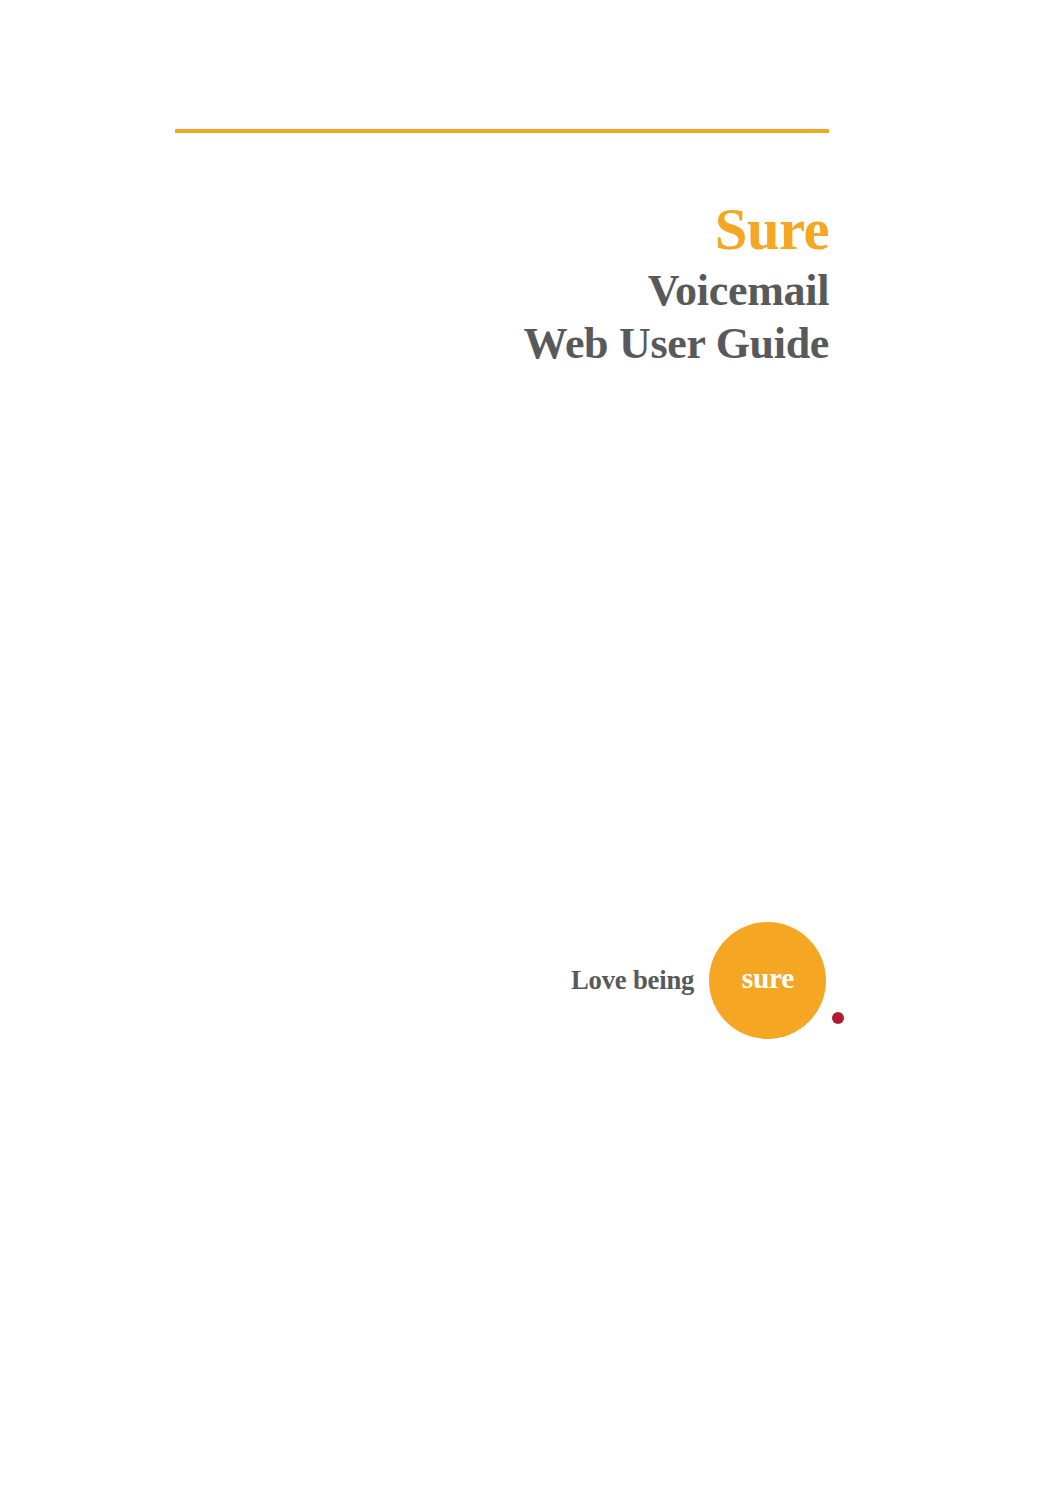Sure Voicemail Web User Guide
Love being
sure